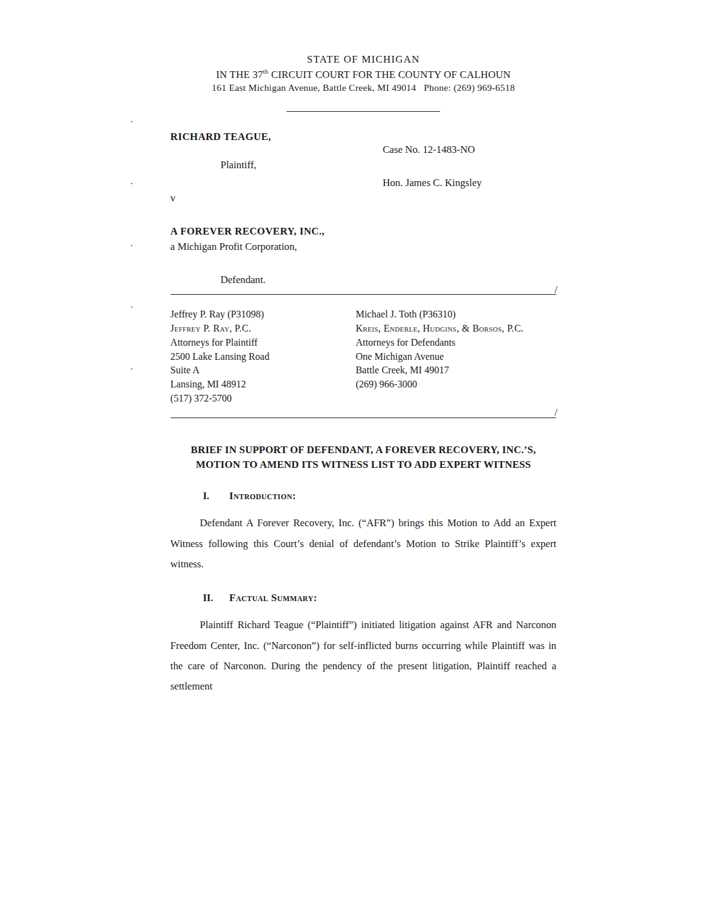.
.
.
.
.
STATE OF MICHIGAN
IN THE 37th CIRCUIT COURT FOR THE COUNTY OF CALHOUN
161 East Michigan Avenue, Battle Creek, MI 49014 Phone: (269) 969-6518
| RICHARD TEAGUE, Plaintiff, v A FOREVER RECOVERY, INC., a Michigan Profit Corporation, Defendant. | Case No. 12-1483-NO Hon. James C. Kingsley |
/
| Jeffrey P. Ray (P31098) Jeffrey P. Ray, P.C. Attorneys for Plaintiff 2500 Lake Lansing Road Suite A Lansing, MI 48912 (517) 372-5700 | Michael J. Toth (P36310) Kreis, Enderle, Hudgins, & Borsos, P.C. Attorneys for Defendants One Michigan Avenue Battle Creek, MI 49017 (269) 966-3000 |
/
BRIEF IN SUPPORT OF DEFENDANT, A FOREVER RECOVERY, INC.’S,
MOTION TO AMEND ITS WITNESS LIST TO ADD EXPERT WITNESS
I. Introduction:
Defendant A Forever Recovery, Inc. (“AFR”) brings this Motion to Add an Expert Witness following this Court’s denial of defendant’s Motion to Strike Plaintiff’s expert witness.
II. Factual Summary:
Plaintiff Richard Teague (“Plaintiff”) initiated litigation against AFR and Narconon Freedom Center, Inc. (“Narconon”) for self-inflicted burns occurring while Plaintiff was in the care of Narconon. During the pendency of the present litigation, Plaintiff reached a settlement